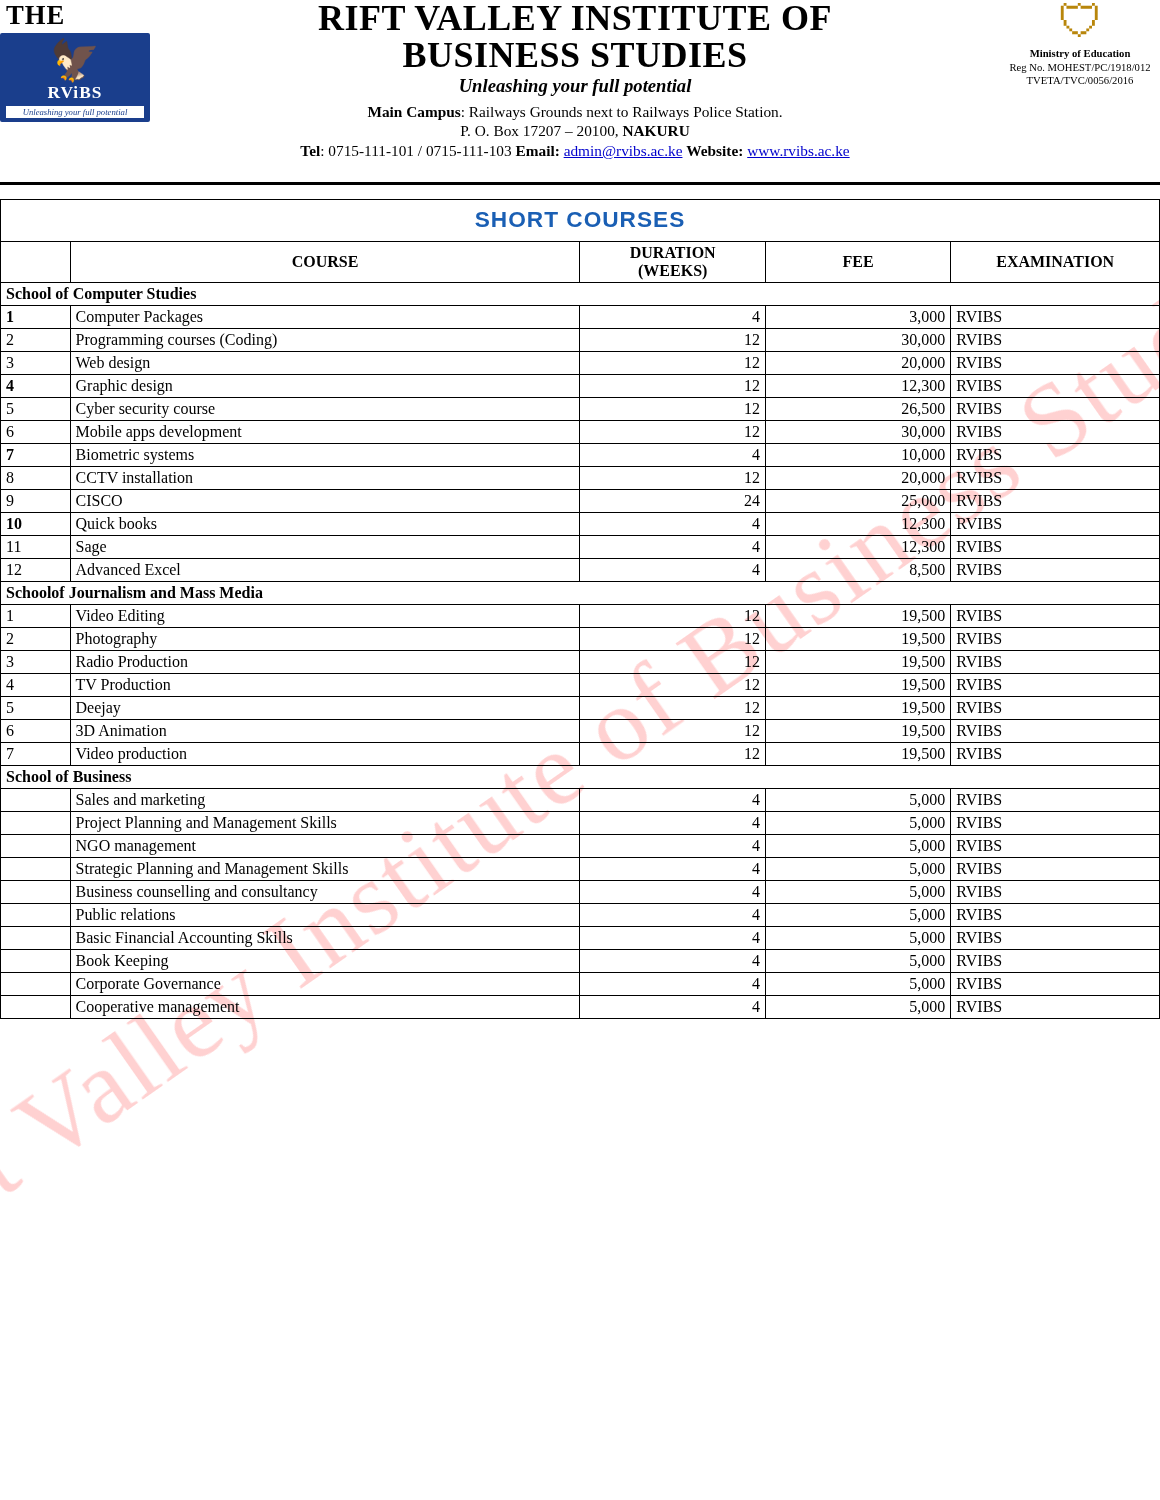Rift Valley Institute of Business Studies
THE
🦅
RViBS
Unleashing your full potential
RIFT VALLEY INSTITUTE OF
BUSINESS STUDIES
Unleashing your full potential
Main Campus: Railways Grounds next to Railways Police Station.
P. O. Box 17207 – 20100, NAKURU
Tel: 0715-111-101 / 0715-111-103 Email: admin@rvibs.ac.ke Website: www.rvibs.ac.ke
🛡
Ministry of Education
Reg No. MOHEST/PC/1918/012
TVETA/TVC/0056/2016
SHORT COURSES
| | COURSE | DURATION (WEEKS) | FEE | EXAMINATION |
| --- | --- | --- | --- | --- |
| School of Computer Studies |
| 1 | Computer Packages | 4 | 3,000 | RVIBS |
| 2 | Programming courses (Coding) | 12 | 30,000 | RVIBS |
| 3 | Web design | 12 | 20,000 | RVIBS |
| 4 | Graphic design | 12 | 12,300 | RVIBS |
| 5 | Cyber security course | 12 | 26,500 | RVIBS |
| 6 | Mobile apps development | 12 | 30,000 | RVIBS |
| 7 | Biometric systems | 4 | 10,000 | RVIBS |
| 8 | CCTV installation | 12 | 20,000 | RVIBS |
| 9 | CISCO | 24 | 25,000 | RVIBS |
| 10 | Quick books | 4 | 12,300 | RVIBS |
| 11 | Sage | 4 | 12,300 | RVIBS |
| 12 | Advanced Excel | 4 | 8,500 | RVIBS |
| Schoolof Journalism and Mass Media |
| 1 | Video Editing | 12 | 19,500 | RVIBS |
| 2 | Photography | 12 | 19,500 | RVIBS |
| 3 | Radio Production | 12 | 19,500 | RVIBS |
| 4 | TV Production | 12 | 19,500 | RVIBS |
| 5 | Deejay | 12 | 19,500 | RVIBS |
| 6 | 3D Animation | 12 | 19,500 | RVIBS |
| 7 | Video production | 12 | 19,500 | RVIBS |
| School of Business |
| | Sales and marketing | 4 | 5,000 | RVIBS |
| | Project Planning and Management Skills | 4 | 5,000 | RVIBS |
| | NGO management | 4 | 5,000 | RVIBS |
| | Strategic Planning and Management Skills | 4 | 5,000 | RVIBS |
| | Business counselling and consultancy | 4 | 5,000 | RVIBS |
| | Public relations | 4 | 5,000 | RVIBS |
| | Basic Financial Accounting Skills | 4 | 5,000 | RVIBS |
| | Book Keeping | 4 | 5,000 | RVIBS |
| | Corporate Governance | 4 | 5,000 | RVIBS |
| | Cooperative management | 4 | 5,000 | RVIBS |